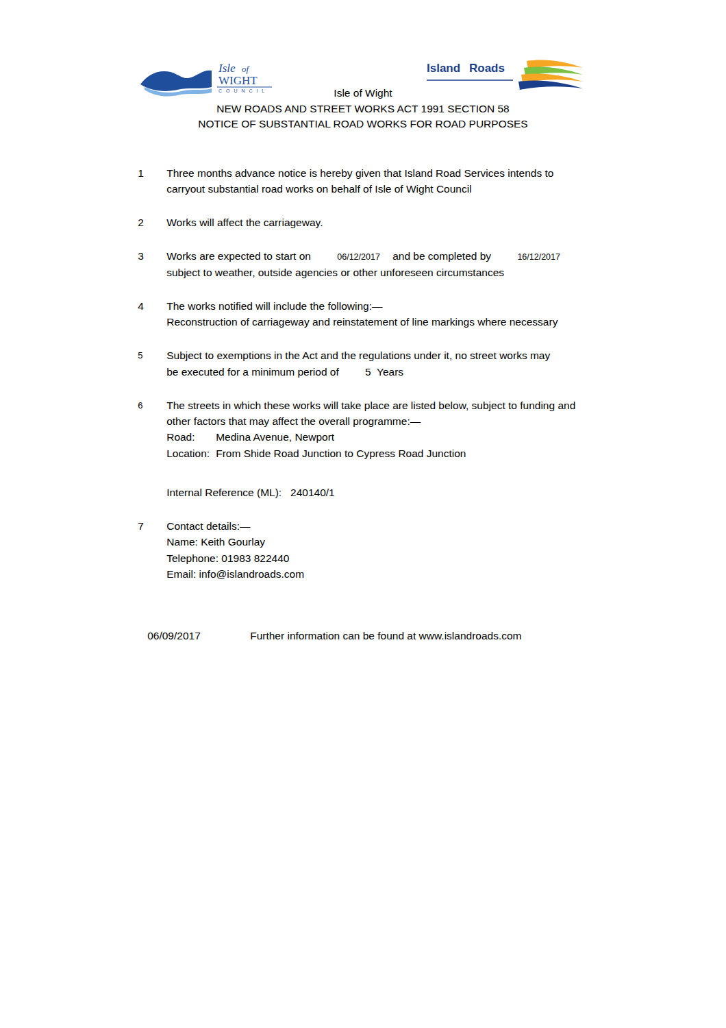Isle of WIGHT C O U N C I L
Island Roads
Isle of Wight NEW ROADS AND STREET WORKS ACT 1991 SECTION 58 NOTICE OF SUBSTANTIAL ROAD WORKS FOR ROAD PURPOSES
1
Three months advance notice is hereby given that Island Road Services intends to carryout substantial road works on behalf of Isle of Wight Council
2
Works will affect the carriageway.
3
Works are expected to start on 06/12/2017 and be completed by 16/12/2017
subject to weather, outside agencies or other unforeseen circumstances
4
The works notified will include the following:—
Reconstruction of carriageway and reinstatement of line markings where necessary
5
Subject to exemptions in the Act and the regulations under it, no street works may
be executed for a minimum period of 5 Years
6
The streets in which these works will take place are listed below, subject to funding and other factors that may affect the overall programme:—
Road: Medina Avenue, Newport
Location: From Shide Road Junction to Cypress Road Junction
Internal Reference (ML): 240140/1
7
Contact details:—
Name: Keith Gourlay
Telephone: 01983 822440
Email: info@islandroads.com
06/09/2017 Further information can be found at www.islandroads.com